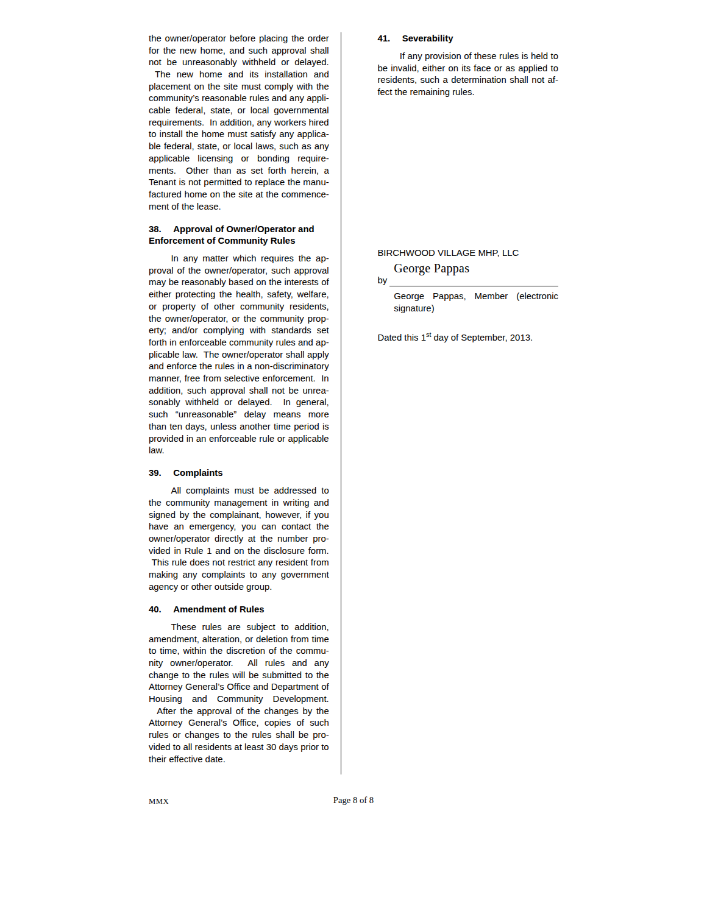the owner/operator before placing the order for the new home, and such approval shall not be unreasonably withheld or delayed. The new home and its installation and placement on the site must comply with the community’s reasonable rules and any applicable federal, state, or local governmental requirements. In addition, any workers hired to install the home must satisfy any applicable federal, state, or local laws, such as any applicable licensing or bonding requirements. Other than as set forth herein, a Tenant is not permitted to replace the manufactured home on the site at the commencement of the lease.
38. Approval of Owner/Operator and Enforcement of Community Rules
In any matter which requires the approval of the owner/operator, such approval may be reasonably based on the interests of either protecting the health, safety, welfare, or property of other community residents, the owner/operator, or the community property; and/or complying with standards set forth in enforceable community rules and applicable law. The owner/operator shall apply and enforce the rules in a non-discriminatory manner, free from selective enforcement. In addition, such approval shall not be unreasonably withheld or delayed. In general, such “unreasonable” delay means more than ten days, unless another time period is provided in an enforceable rule or applicable law.
39. Complaints
All complaints must be addressed to the community management in writing and signed by the complainant, however, if you have an emergency, you can contact the owner/operator directly at the number provided in Rule 1 and on the disclosure form. This rule does not restrict any resident from making any complaints to any government agency or other outside group.
40. Amendment of Rules
These rules are subject to addition, amendment, alteration, or deletion from time to time, within the discretion of the community owner/operator. All rules and any change to the rules will be submitted to the Attorney General’s Office and Department of Housing and Community Development. After the approval of the changes by the Attorney General’s Office, copies of such rules or changes to the rules shall be provided to all residents at least 30 days prior to their effective date.
41. Severability
If any provision of these rules is held to be invalid, either on its face or as applied to residents, such a determination shall not affect the remaining rules.
BIRCHWOOD VILLAGE MHP, LLC
George Pappas
by
George Pappas, Member (electronic signature)
Dated this 1st day of September, 2013.
MMX Page 8 of 8